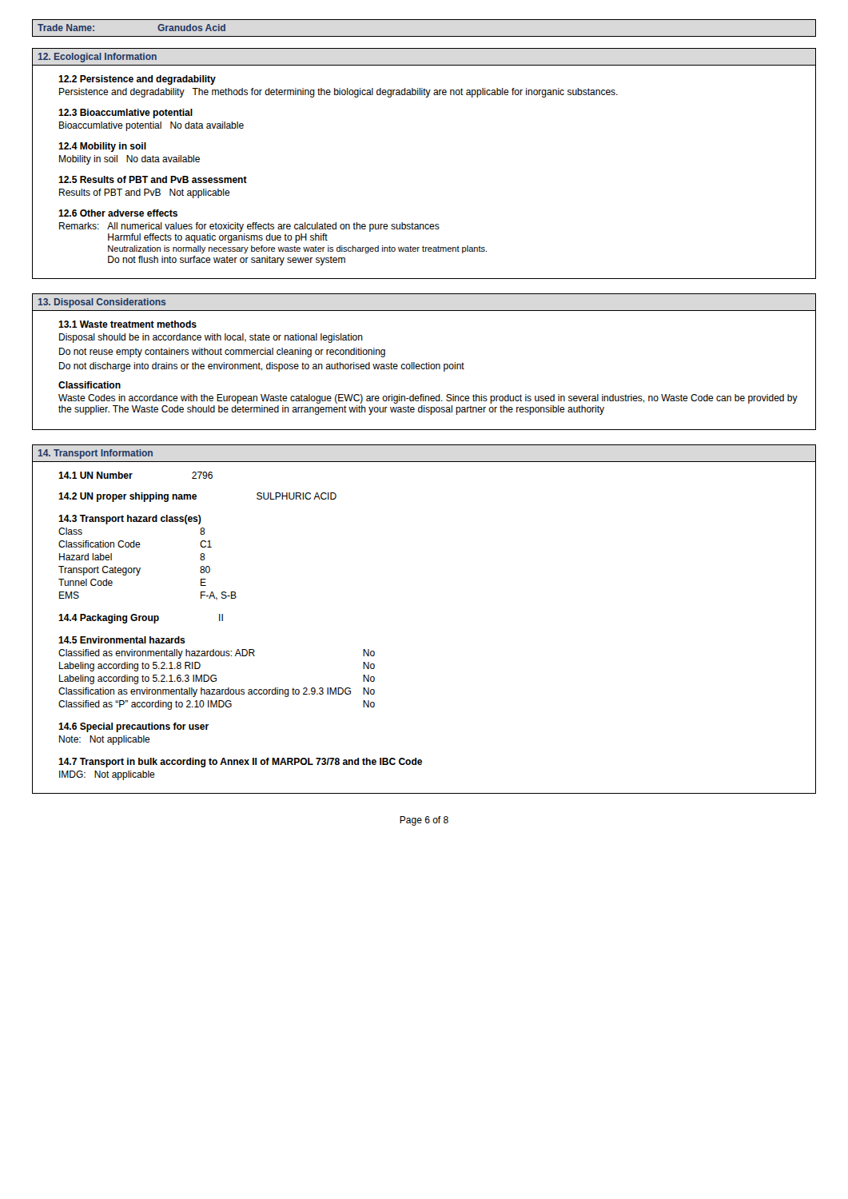Trade Name: Granudos Acid
12. Ecological Information
12.2 Persistence and degradability
| Persistence and degradability | The methods for determining the biological degradability are not applicable for inorganic substances. |
12.3 Bioaccumlative potential
| Bioaccumlative potential | No data available |
12.4 Mobility in soil
| Mobility in soil | No data available |
12.5 Results of PBT and PvB assessment
| Results of PBT and PvB | Not applicable |
12.6 Other adverse effects
| Remarks: | All numerical values for etoxicity effects are calculated on the pure substances Harmful effects to aquatic organisms due to pH shift Neutralization is normally necessary before waste water is discharged into water treatment plants. Do not flush into surface water or sanitary sewer system |
13. Disposal Considerations
13.1 Waste treatment methods
Disposal should be in accordance with local, state or national legislation
Do not reuse empty containers without commercial cleaning or reconditioning
Do not discharge into drains or the environment, dispose to an authorised waste collection point
Classification
Waste Codes in accordance with the European Waste catalogue (EWC) are origin-defined. Since this product is used in several industries, no Waste Code can be provided by the supplier. The Waste Code should be determined in arrangement with your waste disposal partner or the responsible authority
14. Transport Information
| 14.1 UN Number | 2796 |
| 14.2 UN proper shipping name | SULPHURIC ACID |
14.3 Transport hazard class(es)
| Class | 8 |
| Classification Code | C1 |
| Hazard label | 8 |
| Transport Category | 80 |
| Tunnel Code | E |
| EMS | F-A, S-B |
| 14.4 Packaging Group | II |
14.5 Environmental hazards
| Classified as environmentally hazardous: ADR | No |
| Labeling according to 5.2.1.8 RID | No |
| Labeling according to 5.2.1.6.3 IMDG | No |
| Classification as environmentally hazardous according to 2.9.3 IMDG | No |
| Classified as “P” according to 2.10 IMDG | No |
14.6 Special precautions for user
| Note: | Not applicable |
14.7 Transport in bulk according to Annex II of MARPOL 73/78 and the IBC Code
| IMDG: | Not applicable |
Page 6 of 8